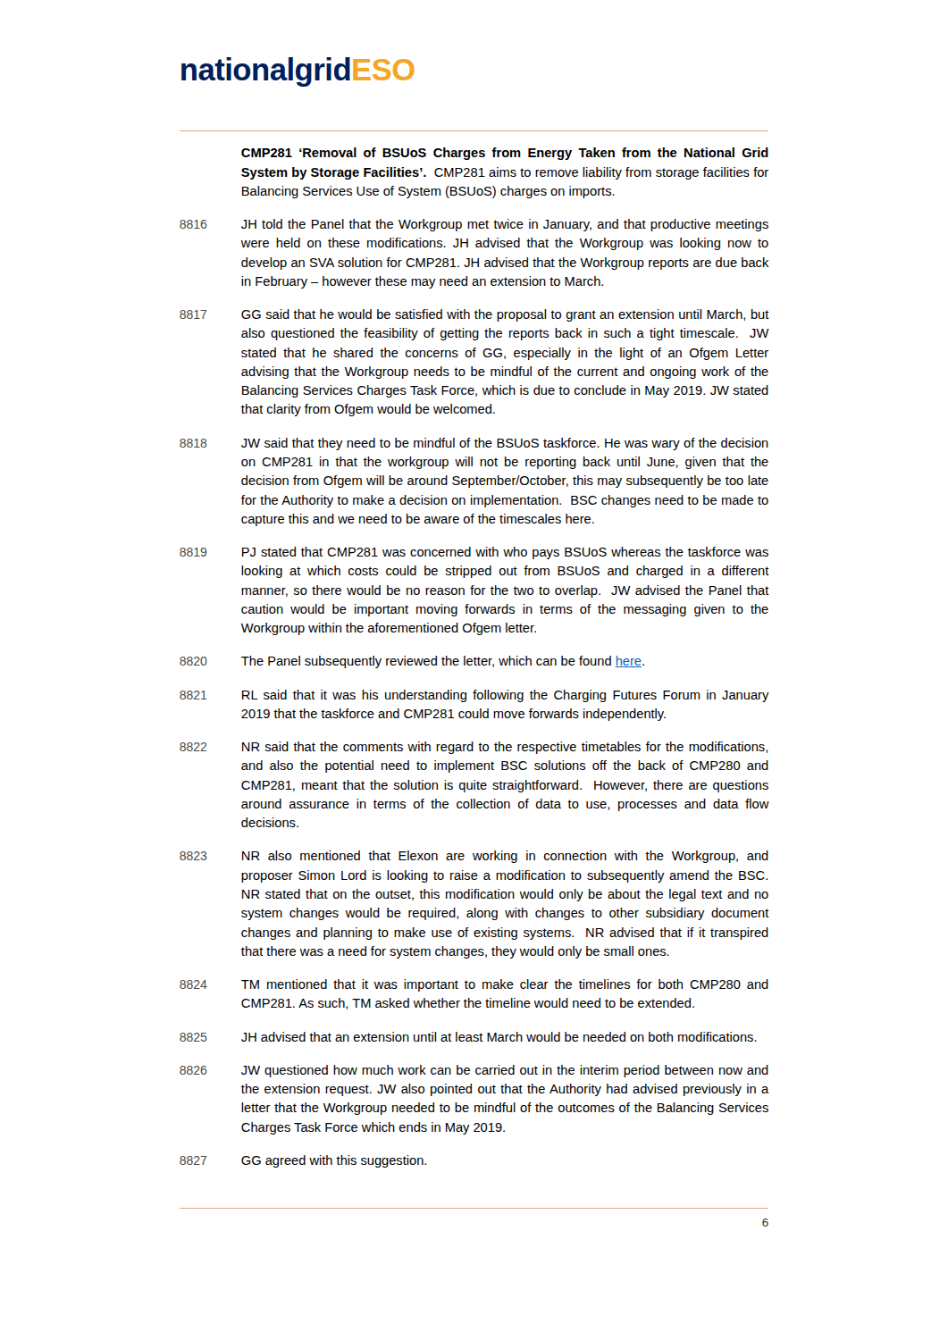national grid ESO
CMP281 ‘Removal of BSUoS Charges from Energy Taken from the National Grid System by Storage Facilities’. CMP281 aims to remove liability from storage facilities for Balancing Services Use of System (BSUoS) charges on imports.
| 8816 | JH told the Panel that the Workgroup met twice in January, and that productive meetings were held on these modifications. JH advised that the Workgroup was looking now to develop an SVA solution for CMP281. JH advised that the Workgroup reports are due back in February – however these may need an extension to March. |
| 8817 | GG said that he would be satisfied with the proposal to grant an extension until March, but also questioned the feasibility of getting the reports back in such a tight timescale. JW stated that he shared the concerns of GG, especially in the light of an Ofgem Letter advising that the Workgroup needs to be mindful of the current and ongoing work of the Balancing Services Charges Task Force, which is due to conclude in May 2019. JW stated that clarity from Ofgem would be welcomed. |
| 8818 | JW said that they need to be mindful of the BSUoS taskforce. He was wary of the decision on CMP281 in that the workgroup will not be reporting back until June, given that the decision from Ofgem will be around September/October, this may subsequently be too late for the Authority to make a decision on implementation. BSC changes need to be made to capture this and we need to be aware of the timescales here. |
| 8819 | PJ stated that CMP281 was concerned with who pays BSUoS whereas the taskforce was looking at which costs could be stripped out from BSUoS and charged in a different manner, so there would be no reason for the two to overlap. JW advised the Panel that caution would be important moving forwards in terms of the messaging given to the Workgroup within the aforementioned Ofgem letter. |
| 8820 | The Panel subsequently reviewed the letter, which can be found here . |
| 8821 | RL said that it was his understanding following the Charging Futures Forum in January 2019 that the taskforce and CMP281 could move forwards independently. |
| 8822 | NR said that the comments with regard to the respective timetables for the modifications, and also the potential need to implement BSC solutions off the back of CMP280 and CMP281, meant that the solution is quite straightforward. However, there are questions around assurance in terms of the collection of data to use, processes and data flow decisions. |
| 8823 | NR also mentioned that Elexon are working in connection with the Workgroup, and proposer Simon Lord is looking to raise a modification to subsequently amend the BSC. NR stated that on the outset, this modification would only be about the legal text and no system changes would be required, along with changes to other subsidiary document changes and planning to make use of existing systems. NR advised that if it transpired that there was a need for system changes, they would only be small ones. |
| 8824 | TM mentioned that it was important to make clear the timelines for both CMP280 and CMP281. As such, TM asked whether the timeline would need to be extended. |
| 8825 | JH advised that an extension until at least March would be needed on both modifications. |
| 8826 | JW questioned how much work can be carried out in the interim period between now and the extension request. JW also pointed out that the Authority had advised previously in a letter that the Workgroup needed to be mindful of the outcomes of the Balancing Services Charges Task Force which ends in May 2019. |
| 8827 | GG agreed with this suggestion. |
6